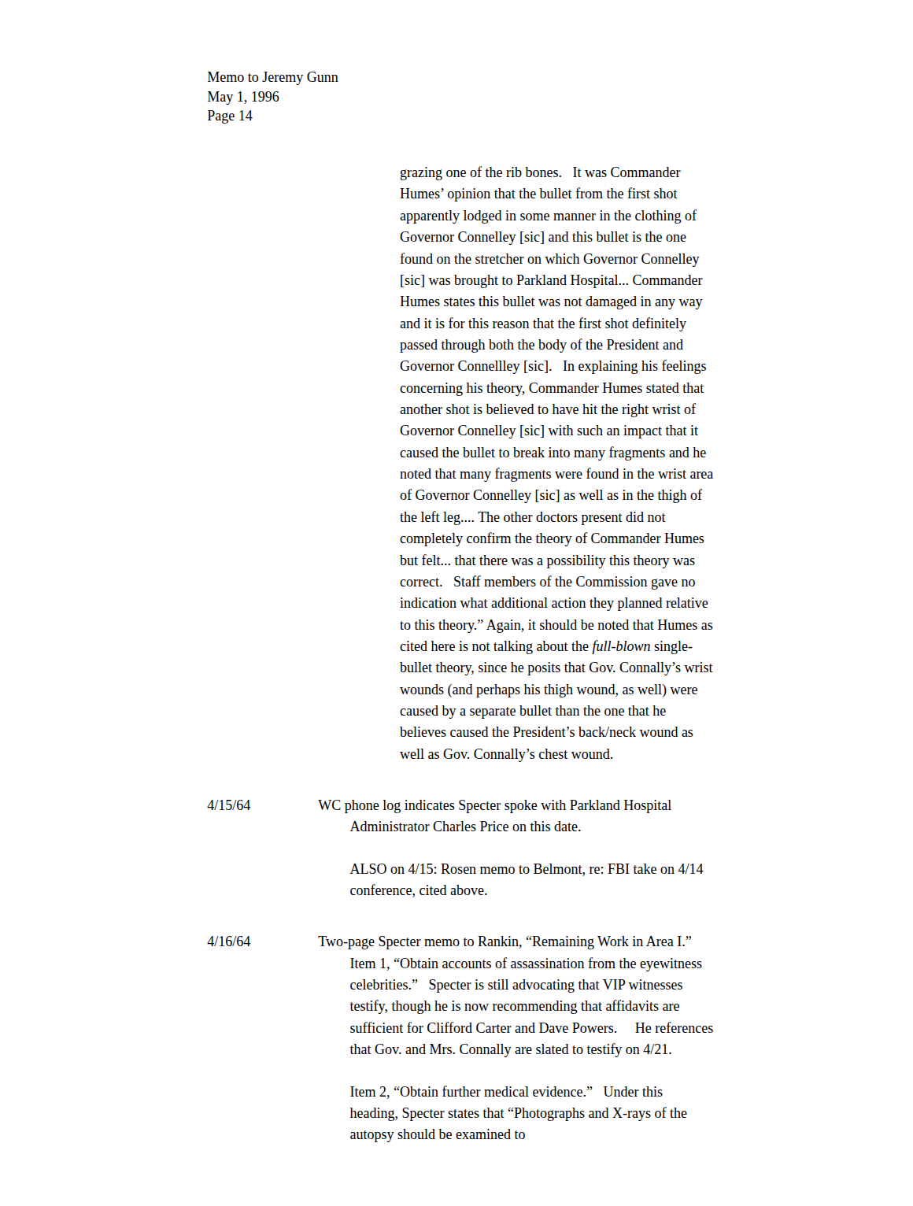Memo to Jeremy Gunn
May 1, 1996
Page 14
grazing one of the rib bones. It was Commander Humes’ opinion that the bullet from the first shot apparently lodged in some manner in the clothing of Governor Connelley [sic] and this bullet is the one found on the stretcher on which Governor Connelley [sic] was brought to Parkland Hospital... Commander Humes states this bullet was not damaged in any way and it is for this reason that the first shot definitely passed through both the body of the President and Governor Connellley [sic]. In explaining his feelings concerning his theory, Commander Humes stated that another shot is believed to have hit the right wrist of Governor Connelley [sic] with such an impact that it caused the bullet to break into many fragments and he noted that many fragments were found in the wrist area of Governor Connelley [sic] as well as in the thigh of the left leg.... The other doctors present did not completely confirm the theory of Commander Humes but felt... that there was a possibility this theory was correct. Staff members of the Commission gave no indication what additional action they planned relative to this theory.” Again, it should be noted that Humes as cited here is not talking about the full-blown single-bullet theory, since he posits that Gov. Connally’s wrist wounds (and perhaps his thigh wound, as well) were caused by a separate bullet than the one that he believes caused the President’s back/neck wound as well as Gov. Connally’s chest wound.
4/15/64
WC phone log indicates Specter spoke with Parkland Hospital Administrator Charles Price on this date.
ALSO on 4/15: Rosen memo to Belmont, re: FBI take on 4/14 conference, cited above.
4/16/64
Two-page Specter memo to Rankin, “Remaining Work in Area I.” Item 1, “Obtain accounts of assassination from the eyewitness celebrities.” Specter is still advocating that VIP witnesses testify, though he is now recommending that affidavits are sufficient for Clifford Carter and Dave Powers. He references that Gov. and Mrs. Connally are slated to testify on 4/21.
Item 2, “Obtain further medical evidence.” Under this heading, Specter states that “Photographs and X-rays of the autopsy should be examined to